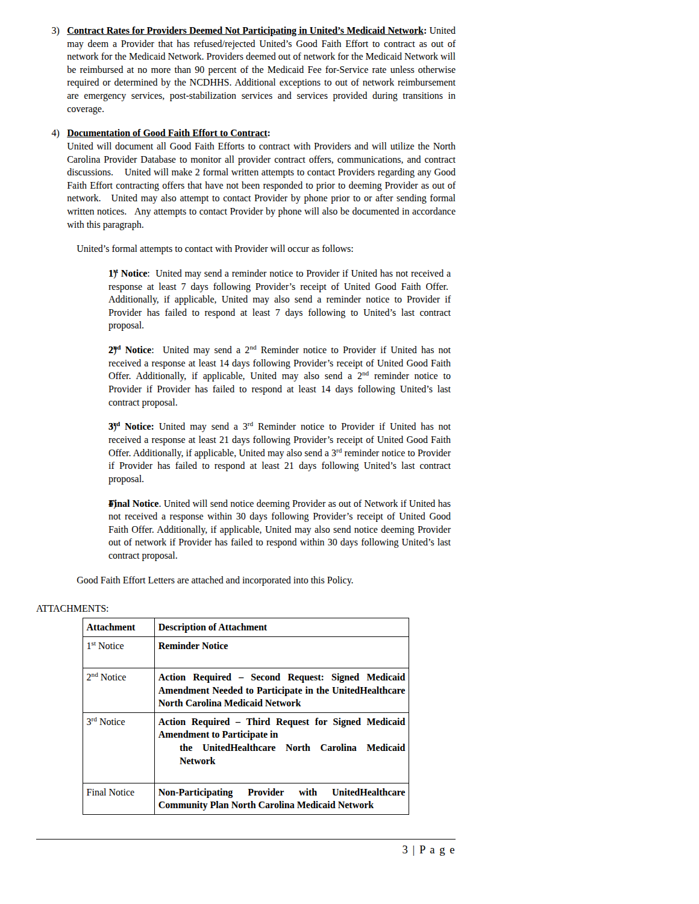3)
Contract Rates for Providers Deemed Not Participating in United’s Medicaid Network: United may deem a Provider that has refused/rejected United’s Good Faith Effort to contract as out of network for the Medicaid Network. Providers deemed out of network for the Medicaid Network will be reimbursed at no more than 90 percent of the Medicaid Fee for-Service rate unless otherwise required or determined by the NCDHHS. Additional exceptions to out of network reimbursement are emergency services, post-stabilization services and services provided during transitions in coverage.
4)
Documentation of Good Faith Effort to Contract:
United will document all Good Faith Efforts to contract with Providers and will utilize the North Carolina Provider Database to monitor all provider contract offers, communications, and contract discussions. United will make 2 formal written attempts to contact Providers regarding any Good Faith Effort contracting offers that have not been responded to prior to deeming Provider as out of network. United may also attempt to contact Provider by phone prior to or after sending formal written notices. Any attempts to contact Provider by phone will also be documented in accordance with this paragraph.
United’s formal attempts to contact with Provider will occur as follows:
1)
1st Notice: United may send a reminder notice to Provider if United has not received a response at least 7 days following Provider’s receipt of United Good Faith Offer. Additionally, if applicable, United may also send a reminder notice to Provider if Provider has failed to respond at least 7 days following to United’s last contract proposal.
2)
2nd Notice: United may send a 2nd Reminder notice to Provider if United has not received a response at least 14 days following Provider’s receipt of United Good Faith Offer. Additionally, if applicable, United may also send a 2nd reminder notice to Provider if Provider has failed to respond at least 14 days following United’s last contract proposal.
3)
3rd Notice: United may send a 3rd Reminder notice to Provider if United has not received a response at least 21 days following Provider’s receipt of United Good Faith Offer. Additionally, if applicable, United may also send a 3rd reminder notice to Provider if Provider has failed to respond at least 21 days following United’s last contract proposal.
4)
Final Notice. United will send notice deeming Provider as out of Network if United has not received a response within 30 days following Provider’s receipt of United Good Faith Offer. Additionally, if applicable, United may also send notice deeming Provider out of network if Provider has failed to respond within 30 days following United’s last contract proposal.
Good Faith Effort Letters are attached and incorporated into this Policy.
ATTACHMENTS:
| Attachment | Description of Attachment |
| --- | --- |
| 1 st Notice | Reminder Notice |
| 2 nd Notice | Action Required – Second Request: Signed Medicaid Amendment Needed to Participate in the UnitedHealthcare North Carolina Medicaid Network |
| 3 rd Notice | Action Required – Third Request for Signed Medicaid Amendment to Participate in the UnitedHealthcare North Carolina Medicaid Network |
| Final Notice | Non-Participating Provider with UnitedHealthcare Community Plan North Carolina Medicaid Network |
3 | P a g e